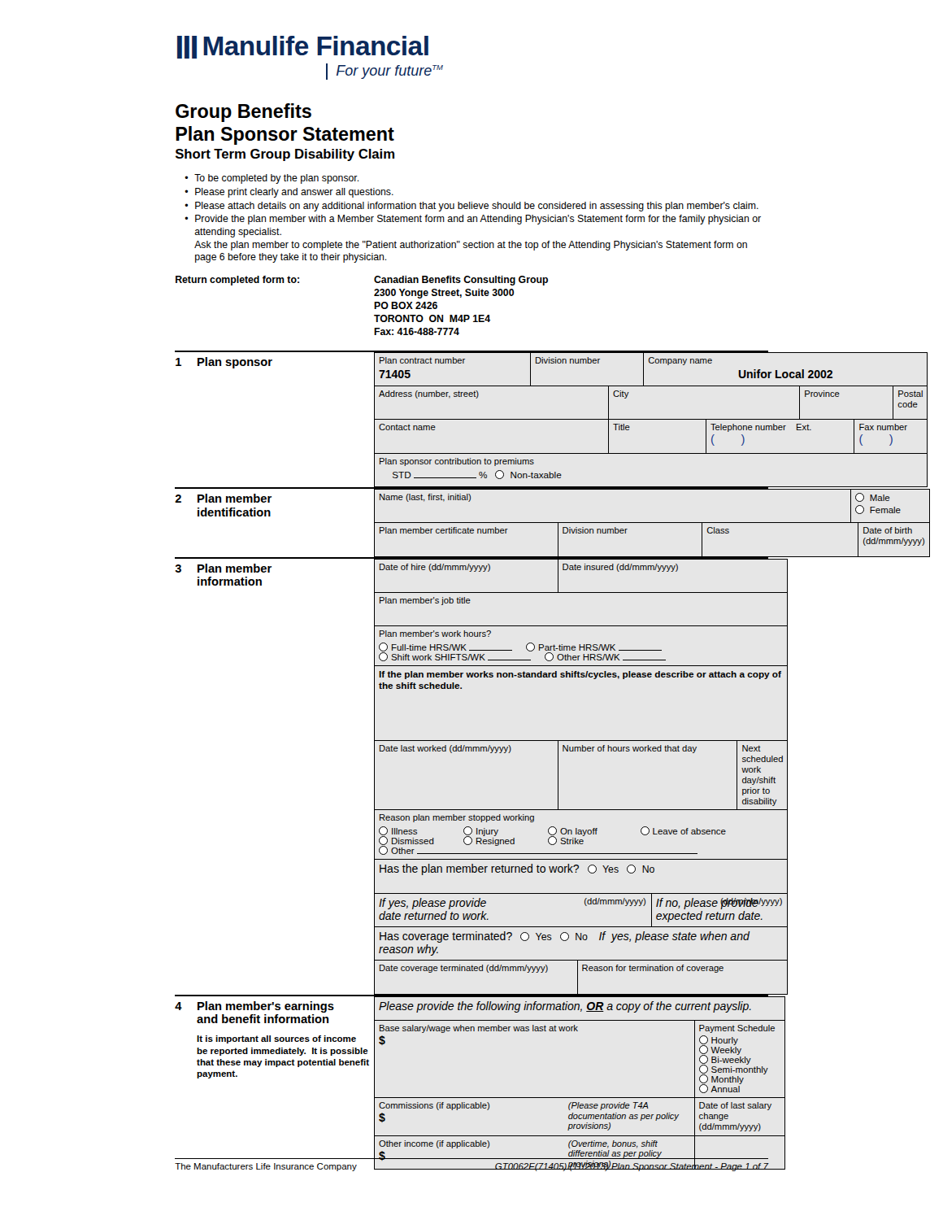III
Manulife Financial
For your futureTM
Group Benefits
Plan Sponsor Statement
Short Term Group Disability Claim
To be completed by the plan sponsor.
Please print clearly and answer all questions.
Please attach details on any additional information that you believe should be considered in assessing this plan member's claim.
Provide the plan member with a Member Statement form and an Attending Physician's Statement form for the family physician or attending specialist. Ask the plan member to complete the "Patient authorization" section at the top of the Attending Physician's Statement form on page 6 before they take it to their physician.
Return completed form to:
Canadian Benefits Consulting Group
2300 Yonge Street, Suite 3000
PO BOX 2426
TORONTO ON M4P 1E4
Fax: 416-488-7774
1 Plan sponsor
Plan contract number
71405
Division number
Company name
Unifor Local 2002
Address (number, street)
City
Province
Postal code
Contact name
Title
Telephone number Ext.
( )
Fax number
( )
Plan sponsor contribution to premiums
STD % Non-taxable
2 Plan member
identification
Name (last, first, initial)
Male
Female
Plan member certificate number
Division number
Class
Date of birth (dd/mmm/yyyy)
3 Plan member
information
Date of hire (dd/mmm/yyyy)
Date insured (dd/mmm/yyyy)
Plan member's job title
Plan member's work hours?
Full-time HRS/WK Part-time HRS/WK Shift work SHIFTS/WK Other HRS/WK
If the plan member works non-standard shifts/cycles, please describe or attach a copy of the shift schedule.
Date last worked (dd/mmm/yyyy)
Number of hours worked that day
Next scheduled work day/shift prior to disability
Reason plan member stopped working
Illness Injury On layoff Leave of absence
Dismissed Resigned Strike Other
Has the plan member returned to work? Yes No
If yes, please provide
date returned to work. (dd/mmm/yyyy)
If no, please provide
expected return date. (dd/mmm/yyyy)
Has coverage terminated? Yes No If yes, please state when and reason why.
Date coverage terminated (dd/mmm/yyyy)
Reason for termination of coverage
4 Plan member's earnings
and benefit information
It is important all sources of income be reported immediately. It is possible that these may impact potential benefit payment.
Please provide the following information, OR a copy of the current payslip.
Base salary/wage when member was last at work
$
Payment Schedule
Hourly Weekly Bi-weekly Semi-monthly Monthly Annual
Commissions (if applicable)
$
(Please provide T4A documentation as per policy provisions)
Date of last salary change (dd/mmm/yyyy)
Other income (if applicable)
$
(Overtime, bonus, shift differential as per policy provisions)
The Manufacturers Life Insurance Company
GT0062E(71405) (11/2013) Plan Sponsor Statement - Page 1 of 7